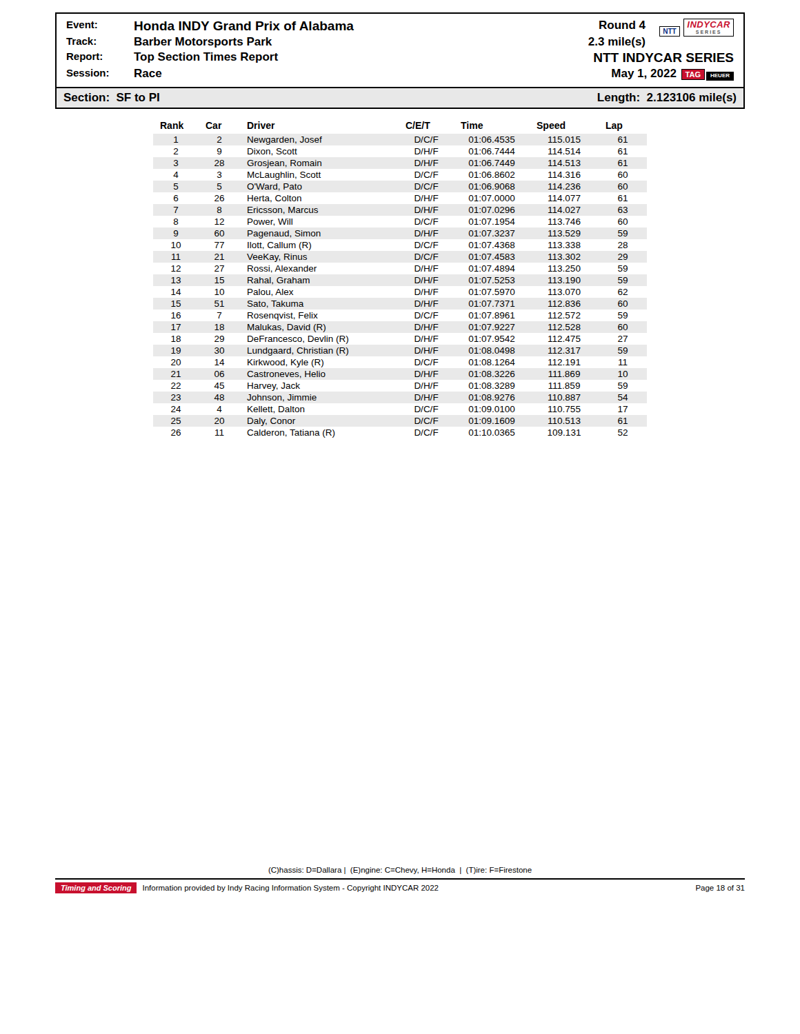| Event: | Honda INDY Grand Prix of Alabama | Round 4 | NTT INDYCAR SERIES |
| Track: | Barber Motorsports Park | 2.3 mile(s) |
| Report: | Top Section Times Report | NTT INDYCAR SERIES |
| Session: | Race | May 1, 2022 TAG HEUER |
Section: SF to PI Length: 2.123106 mile(s)
| Rank | Car | Driver | C/E/T | Time | Speed | Lap |
| --- | --- | --- | --- | --- | --- | --- |
| 1 | 2 | Newgarden, Josef | D/C/F | 01:06.4535 | 115.015 | 61 |
| 2 | 9 | Dixon, Scott | D/H/F | 01:06.7444 | 114.514 | 61 |
| 3 | 28 | Grosjean, Romain | D/H/F | 01:06.7449 | 114.513 | 61 |
| 4 | 3 | McLaughlin, Scott | D/C/F | 01:06.8602 | 114.316 | 60 |
| 5 | 5 | O'Ward, Pato | D/C/F | 01:06.9068 | 114.236 | 60 |
| 6 | 26 | Herta, Colton | D/H/F | 01:07.0000 | 114.077 | 61 |
| 7 | 8 | Ericsson, Marcus | D/H/F | 01:07.0296 | 114.027 | 63 |
| 8 | 12 | Power, Will | D/C/F | 01:07.1954 | 113.746 | 60 |
| 9 | 60 | Pagenaud, Simon | D/H/F | 01:07.3237 | 113.529 | 59 |
| 10 | 77 | Ilott, Callum (R) | D/C/F | 01:07.4368 | 113.338 | 28 |
| 11 | 21 | VeeKay, Rinus | D/C/F | 01:07.4583 | 113.302 | 29 |
| 12 | 27 | Rossi, Alexander | D/H/F | 01:07.4894 | 113.250 | 59 |
| 13 | 15 | Rahal, Graham | D/H/F | 01:07.5253 | 113.190 | 59 |
| 14 | 10 | Palou, Alex | D/H/F | 01:07.5970 | 113.070 | 62 |
| 15 | 51 | Sato, Takuma | D/H/F | 01:07.7371 | 112.836 | 60 |
| 16 | 7 | Rosenqvist, Felix | D/C/F | 01:07.8961 | 112.572 | 59 |
| 17 | 18 | Malukas, David (R) | D/H/F | 01:07.9227 | 112.528 | 60 |
| 18 | 29 | DeFrancesco, Devlin (R) | D/H/F | 01:07.9542 | 112.475 | 27 |
| 19 | 30 | Lundgaard, Christian (R) | D/H/F | 01:08.0498 | 112.317 | 59 |
| 20 | 14 | Kirkwood, Kyle (R) | D/C/F | 01:08.1264 | 112.191 | 11 |
| 21 | 06 | Castroneves, Helio | D/H/F | 01:08.3226 | 111.869 | 10 |
| 22 | 45 | Harvey, Jack | D/H/F | 01:08.3289 | 111.859 | 59 |
| 23 | 48 | Johnson, Jimmie | D/H/F | 01:08.9276 | 110.887 | 54 |
| 24 | 4 | Kellett, Dalton | D/C/F | 01:09.0100 | 110.755 | 17 |
| 25 | 20 | Daly, Conor | D/C/F | 01:09.1609 | 110.513 | 61 |
| 26 | 11 | Calderon, Tatiana (R) | D/C/F | 01:10.0365 | 109.131 | 52 |
(C)hassis: D=Dallara | (E)ngine: C=Chevy, H=Honda | (T)ire: F=Firestone
Timing and Scoring Information provided by Indy Racing Information System - Copyright INDYCAR 2022 Page 18 of 31